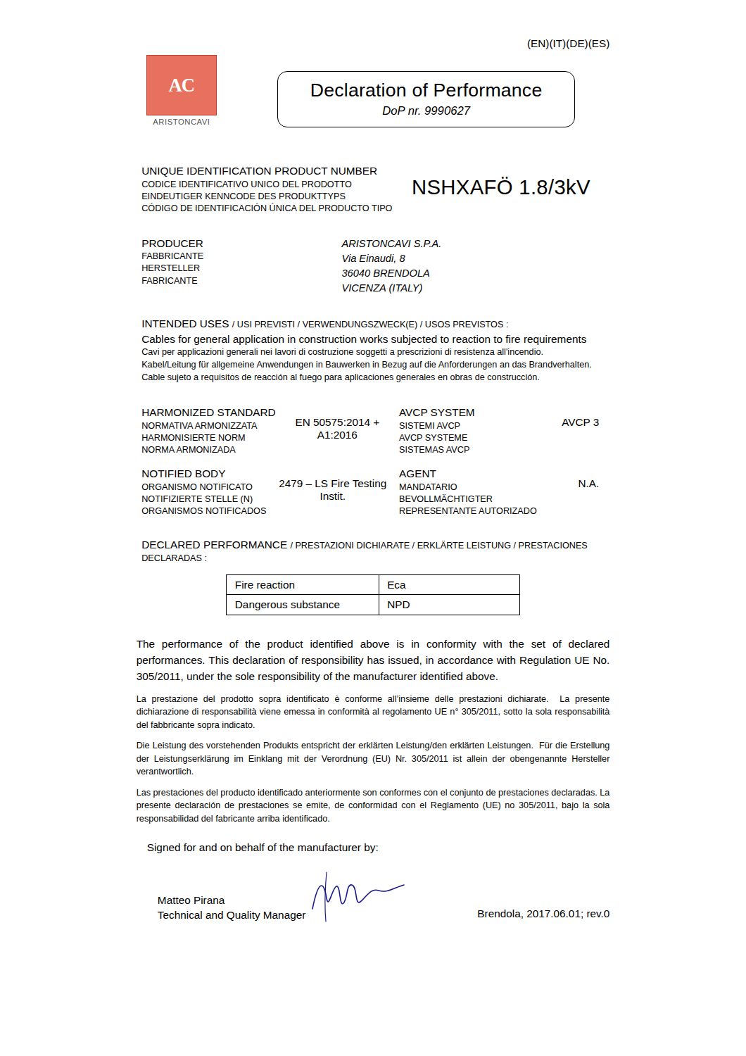(EN)(IT)(DE)(ES)
AC
ARISTONCAVI
Declaration of Performance
DoP nr. 9990627
UNIQUE IDENTIFICATION PRODUCT NUMBER
CODICE IDENTIFICATIVO UNICO DEL PRODOTTO
EINDEUTIGER KENNCODE DES PRODUKTTYPS
CÓDIGO DE IDENTIFICACIÓN ÚNICA DEL PRODUCTO TIPO
NSHXAFÖ 1.8/3kV
PRODUCER
FABBRICANTE
HERSTELLER
FABRICANTE
ARISTONCAVI S.P.A.
Via Einaudi, 8
36040 BRENDOLA
VICENZA (ITALY)
INTENDED USES / USI PREVISTI / VERWENDUNGSZWECK(E) / USOS PREVISTOS :
Cables for general application in construction works subjected to reaction to fire requirements
Cavi per applicazioni generali nei lavori di costruzione soggetti a prescrizioni di resistenza all'incendio.
Kabel/Leitung für allgemeine Anwendungen in Bauwerken in Bezug auf die Anforderungen an das Brandverhalten.
Cable sujeto a requisitos de reacción al fuego para aplicaciones generales en obras de construcción.
HARMONIZED STANDARD
NORMATIVA ARMONIZZATA
HARMONISIERTE NORM
NORMA ARMONIZADA
EN 50575:2014 + A1:2016
AVCP SYSTEM
SISTEMI AVCP
AVCP SYSTEME
SISTEMAS AVCP
AVCP 3
NOTIFIED BODY
ORGANISMO NOTIFICATO
NOTIFIZIERTE STELLE (N)
ORGANISMOS NOTIFICADOS
2479 – LS Fire Testing Instit.
AGENT
MANDATARIO
BEVOLLMÄCHTIGTER
REPRESENTANTE AUTORIZADO
N.A.
DECLARED PERFORMANCE / PRESTAZIONI DICHIARATE / ERKLÄRTE LEISTUNG / PRESTACIONES DECLARADAS :
| Fire reaction | Eca |
| Dangerous substance | NPD |
The performance of the product identified above is in conformity with the set of declared performances. This declaration of responsibility has issued, in accordance with Regulation UE No. 305/2011, under the sole responsibility of the manufacturer identified above.
La prestazione del prodotto sopra identificato è conforme all’insieme delle prestazioni dichiarate. La presente dichiarazione di responsabilità viene emessa in conformità al regolamento UE n° 305/2011, sotto la sola responsabilità del fabbricante sopra indicato.
Die Leistung des vorstehenden Produkts entspricht der erklärten Leistung/den erklärten Leistungen. Für die Erstellung der Leistungserklärung im Einklang mit der Verordnung (EU) Nr. 305/2011 ist allein der obengenannte Hersteller verantwortlich.
Las prestaciones del producto identificado anteriormente son conformes con el conjunto de prestaciones declaradas. La presente declaración de prestaciones se emite, de conformidad con el Reglamento (UE) no 305/2011, bajo la sola responsabilidad del fabricante arriba identificado.
Signed for and on behalf of the manufacturer by:
Matteo Pirana
Technical and Quality Manager
Brendola, 2017.06.01; rev.0